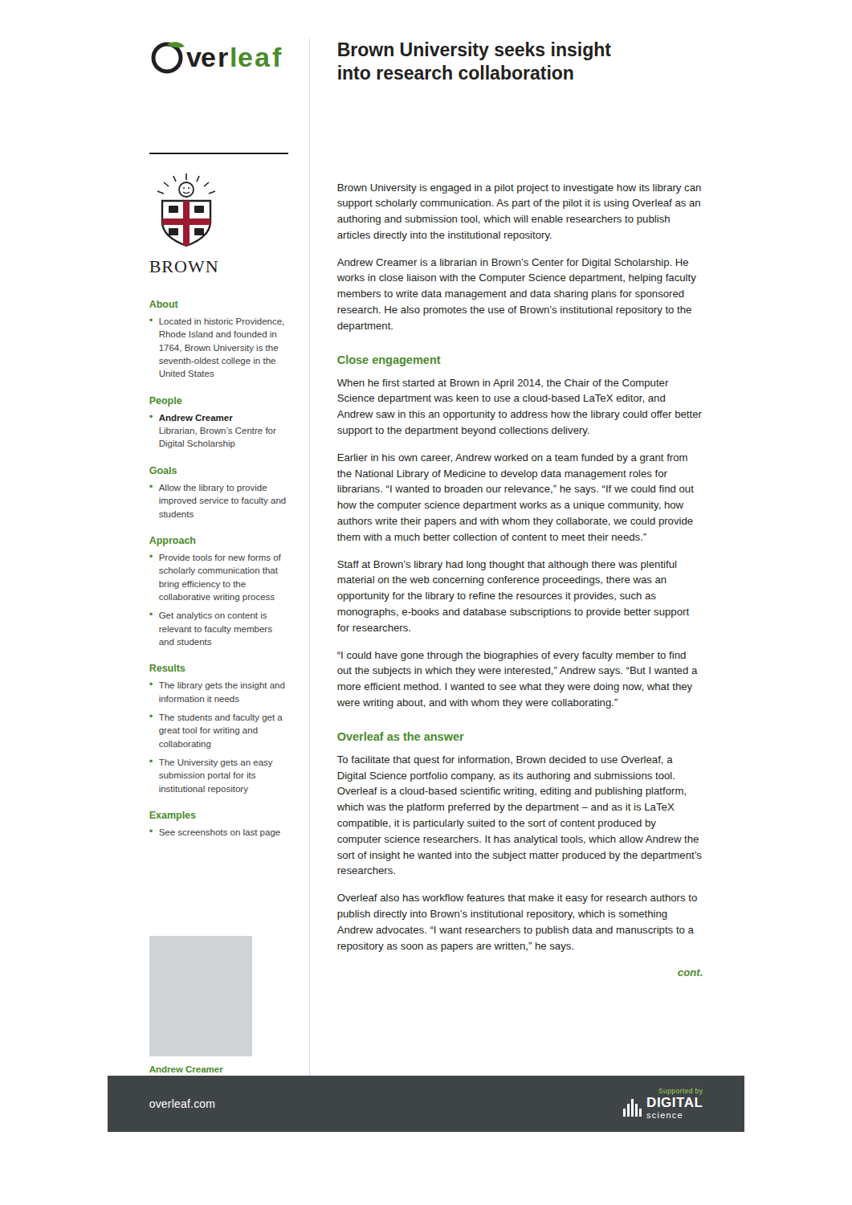v e r l e a f
BROWN
About
Located in historic Providence, Rhode Island and founded in 1764, Brown University is the seventh-oldest college in the United States
People
Andrew Creamer
Librarian, Brown’s Centre for Digital Scholarship
Goals
Allow the library to provide improved service to faculty and students
Approach
Provide tools for new forms of scholarly communication that bring efficiency to the collaborative writing process
Get analytics on content is relevant to faculty members and students
Results
The library gets the insight and information it needs
The students and faculty get a great tool for writing and collaborating
The University gets an easy submission portal for its institutional repository
Examples
See screenshots on last page
Andrew Creamer
Brown University seeks insight
into research collaboration
Brown University is engaged in a pilot project to investigate how its library can support scholarly communication. As part of the pilot it is using Overleaf as an authoring and submission tool, which will enable researchers to publish articles directly into the institutional repository.
Andrew Creamer is a librarian in Brown’s Center for Digital Scholarship. He works in close liaison with the Computer Science department, helping faculty members to write data management and data sharing plans for sponsored research. He also promotes the use of Brown’s institutional repository to the department.
Close engagement
When he first started at Brown in April 2014, the Chair of the Computer Science department was keen to use a cloud-based LaTeX editor, and Andrew saw in this an opportunity to address how the library could offer better support to the department beyond collections delivery.
Earlier in his own career, Andrew worked on a team funded by a grant from the National Library of Medicine to develop data management roles for librarians. “I wanted to broaden our relevance,” he says. “If we could find out how the computer science department works as a unique community, how authors write their papers and with whom they collaborate, we could provide them with a much better collection of content to meet their needs.”
Staff at Brown’s library had long thought that although there was plentiful material on the web concerning conference proceedings, there was an opportunity for the library to refine the resources it provides, such as monographs, e-books and database subscriptions to provide better support for researchers.
“I could have gone through the biographies of every faculty member to find out the subjects in which they were interested,” Andrew says. “But I wanted a more efficient method. I wanted to see what they were doing now, what they were writing about, and with whom they were collaborating.”
Overleaf as the answer
To facilitate that quest for information, Brown decided to use Overleaf, a Digital Science portfolio company, as its authoring and submissions tool. Overleaf is a cloud-based scientific writing, editing and publishing platform, which was the platform preferred by the department – and as it is LaTeX compatible, it is particularly suited to the sort of content produced by computer science researchers. It has analytical tools, which allow Andrew the sort of insight he wanted into the subject matter produced by the department’s researchers.
Overleaf also has workflow features that make it easy for research authors to publish directly into Brown’s institutional repository, which is something Andrew advocates. “I want researchers to publish data and manuscripts to a repository as soon as papers are written,” he says.
cont.
overleaf.com
Supported by
DIGITAL
science